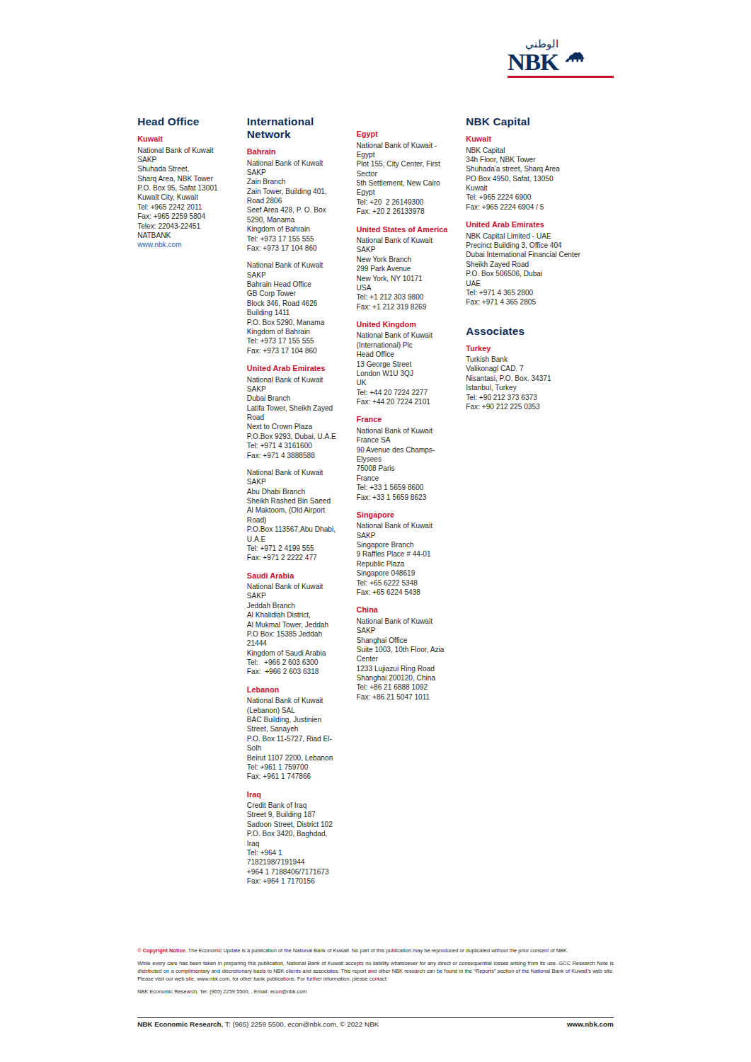الوطني
NBK
Head Office
Kuwait
National Bank of Kuwait SAKP
Shuhada Street,
Sharq Area, NBK Tower
P.O. Box 95, Safat 13001
Kuwait City, Kuwait
Tel: +965 2242 2011
Fax: +965 2259 5804
Telex: 22043-22451 NATBANK
www.nbk.com
International Network
Bahrain
National Bank of Kuwait SAKP
Zain Branch
Zain Tower, Building 401, Road 2806
Seef Area 428, P. O. Box 5290, Manama
Kingdom of Bahrain
Tel: +973 17 155 555
Fax: +973 17 104 860
National Bank of Kuwait SAKP
Bahrain Head Office
GB Corp Tower
Block 346, Road 4626
Building 1411
P.O. Box 5290, Manama
Kingdom of Bahrain
Tel: +973 17 155 555
Fax: +973 17 104 860
United Arab Emirates
National Bank of Kuwait SAKP
Dubai Branch
Latifa Tower, Sheikh Zayed Road
Next to Crown Plaza
P.O.Box 9293, Dubai, U.A.E
Tel: +971 4 3161600
Fax: +971 4 3888588
National Bank of Kuwait SAKP
Abu Dhabi Branch
Sheikh Rashed Bin Saeed
Al Maktoom, (Old Airport Road)
P.O.Box 113567,Abu Dhabi, U.A.E
Tel: +971 2 4199 555
Fax: +971 2 2222 477
Saudi Arabia
National Bank of Kuwait SAKP
Jeddah Branch
Al Khalidiah District,
Al Mukmal Tower, Jeddah
P.O Box: 15385 Jeddah 21444
Kingdom of Saudi Arabia
Tel: +966 2 603 6300
Fax: +966 2 603 6318
Lebanon
National Bank of Kuwait
(Lebanon) SAL
BAC Building, Justinien Street, Sanayeh
P.O. Box 11-5727, Riad El-Solh
Beirut 1107 2200, Lebanon
Tel: +961 1 759700
Fax: +961 1 747866
Iraq
Credit Bank of Iraq
Street 9, Building 187
Sadoon Street, District 102
P.O. Box 3420, Baghdad, Iraq
Tel: +964 1 7182198/7191944
+964 1 7188406/7171673
Fax: +964 1 7170156
Egypt
National Bank of Kuwait - Egypt
Plot 155, City Center, First Sector
5th Settlement, New Cairo
Egypt
Tel: +20 2 26149300
Fax: +20 2 26133978
United States of America
National Bank of Kuwait SAKP
New York Branch
299 Park Avenue
New York, NY 10171
USA
Tel: +1 212 303 9800
Fax: +1 212 319 8269
United Kingdom
National Bank of Kuwait
(International) Plc
Head Office
13 George Street
London W1U 3QJ
UK
Tel: +44 20 7224 2277
Fax: +44 20 7224 2101
France
National Bank of Kuwait France SA
90 Avenue des Champs-Elysees
75008 Paris
France
Tel: +33 1 5659 8600
Fax: +33 1 5659 8623
Singapore
National Bank of Kuwait SAKP
Singapore Branch
9 Raffles Place # 44-01
Republic Plaza
Singapore 048619
Tel: +65 6222 5348
Fax: +65 6224 5438
China
National Bank of Kuwait SAKP
Shanghai Office
Suite 1003, 10th Floor, Azia Center
1233 Lujiazui Ring Road
Shanghai 200120, China
Tel: +86 21 6888 1092
Fax: +86 21 5047 1011
NBK Capital
Kuwait
NBK Capital
34h Floor, NBK Tower
Shuhada'a street, Sharq Area
PO Box 4950, Safat, 13050
Kuwait
Tel: +965 2224 6900
Fax: +965 2224 6904 / 5
United Arab Emirates
NBK Capital Limited - UAE
Precinct Building 3, Office 404
Dubai International Financial Center
Sheikh Zayed Road
P.O. Box 506506, Dubai
UAE
Tel: +971 4 365 2800
Fax: +971 4 365 2805
Associates
Turkey
Turkish Bank
Valikonagl CAD. 7
Nisantasi, P.O. Box. 34371
Istanbul, Turkey
Tel: +90 212 373 6373
Fax: +90 212 225 0353
© Copyright Notice. The Economic Update is a publication of the National Bank of Kuwait. No part of this publication may be reproduced or duplicated without the prior consent of NBK.
While every care has been taken in preparing this publication, National Bank of Kuwait accepts no liability whatsoever for any direct or consequential losses arising from its use. GCC Research Note is distributed on a complimentary and discretionary basis to NBK clients and associates. This report and other NBK research can be found in the “Reports” section of the National Bank of Kuwait’s web site. Please visit our web site, www.nbk.com, for other bank publications. For further information, please contact:
NBK Economic Research, Tel: (965) 2259 5500, , Email: econ@nbk.com
NBK Economic Research, T: (965) 2259 5500, econ@nbk.com, © 2022 NBK
www.nbk.com